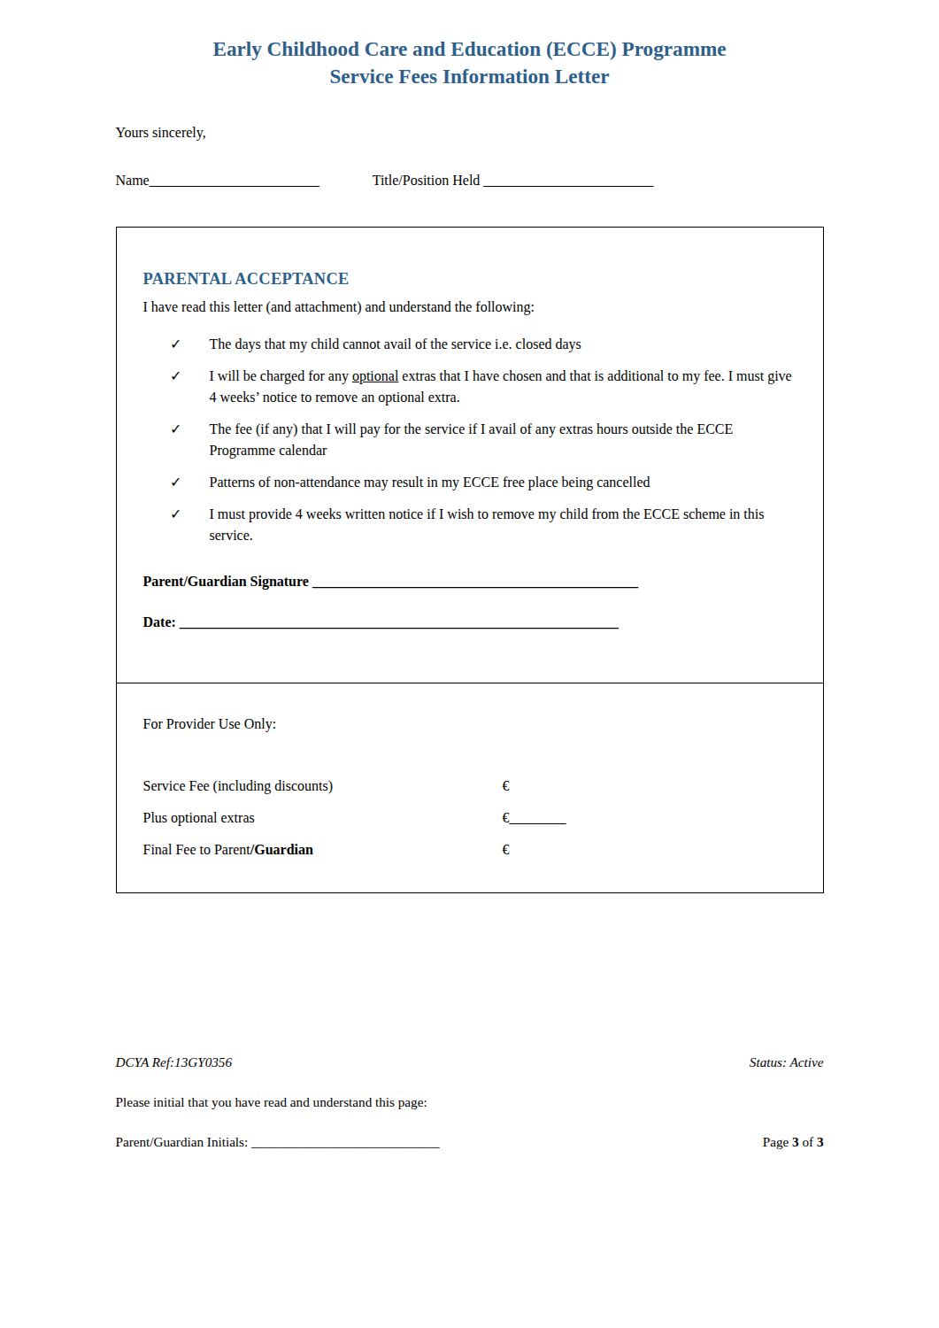Early Childhood Care and Education (ECCE) Programme
Service Fees Information Letter
Yours sincerely,
Name________________________ Title/Position Held ________________________
PARENTAL ACCEPTANCE
I have read this letter (and attachment) and understand the following:
The days that my child cannot avail of the service i.e. closed days
I will be charged for any optional extras that I have chosen and that is additional to my fee. I must give 4 weeks’ notice to remove an optional extra.
The fee (if any) that I will pay for the service if I avail of any extras hours outside the ECCE Programme calendar
Patterns of non-attendance may result in my ECCE free place being cancelled
I must provide 4 weeks written notice if I wish to remove my child from the ECCE scheme in this service.
Parent/Guardian Signature ______________________________________________
Date: ______________________________________________________________
For Provider Use Only:
| Service Fee (including discounts) | € |
| Plus optional extras | €________ |
| Final Fee to Parent /Guardian | € |
DCYA Ref:13GY0356 Status: Active
Please initial that you have read and understand this page:
Parent/Guardian Initials: ____________________________ Page 3 of 3